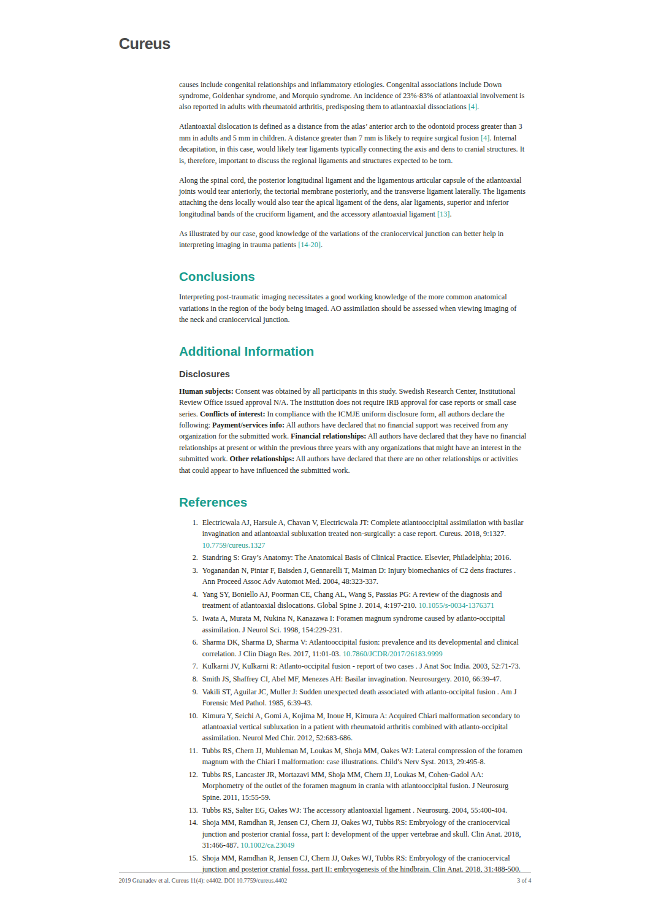Cureus
causes include congenital relationships and inflammatory etiologies. Congenital associations include Down syndrome, Goldenhar syndrome, and Morquio syndrome. An incidence of 23%-83% of atlantoaxial involvement is also reported in adults with rheumatoid arthritis, predisposing them to atlantoaxial dissociations [4].
Atlantoaxial dislocation is defined as a distance from the atlas’ anterior arch to the odontoid process greater than 3 mm in adults and 5 mm in children. A distance greater than 7 mm is likely to require surgical fusion [4]. Internal decapitation, in this case, would likely tear ligaments typically connecting the axis and dens to cranial structures. It is, therefore, important to discuss the regional ligaments and structures expected to be torn.
Along the spinal cord, the posterior longitudinal ligament and the ligamentous articular capsule of the atlantoaxial joints would tear anteriorly, the tectorial membrane posteriorly, and the transverse ligament laterally. The ligaments attaching the dens locally would also tear the apical ligament of the dens, alar ligaments, superior and inferior longitudinal bands of the cruciform ligament, and the accessory atlantoaxial ligament [13].
As illustrated by our case, good knowledge of the variations of the craniocervical junction can better help in interpreting imaging in trauma patients [14-20].
Conclusions
Interpreting post-traumatic imaging necessitates a good working knowledge of the more common anatomical variations in the region of the body being imaged. AO assimilation should be assessed when viewing imaging of the neck and craniocervical junction.
Additional Information
Disclosures
Human subjects: Consent was obtained by all participants in this study. Swedish Research Center, Institutional Review Office issued approval N/A. The institution does not require IRB approval for case reports or small case series. Conflicts of interest: In compliance with the ICMJE uniform disclosure form, all authors declare the following: Payment/services info: All authors have declared that no financial support was received from any organization for the submitted work. Financial relationships: All authors have declared that they have no financial relationships at present or within the previous three years with any organizations that might have an interest in the submitted work. Other relationships: All authors have declared that there are no other relationships or activities that could appear to have influenced the submitted work.
References
Electricwala AJ, Harsule A, Chavan V, Electricwala JT: Complete atlantooccipital assimilation with basilar invagination and atlantoaxial subluxation treated non-surgically: a case report. Cureus. 2018, 9:1327. 10.7759/cureus.1327
Standring S: Gray’s Anatomy: The Anatomical Basis of Clinical Practice. Elsevier, Philadelphia; 2016.
Yoganandan N, Pintar F, Baisden J, Gennarelli T, Maiman D: Injury biomechanics of C2 dens fractures . Ann Proceed Assoc Adv Automot Med. 2004, 48:323-337.
Yang SY, Boniello AJ, Poorman CE, Chang AL, Wang S, Passias PG: A review of the diagnosis and treatment of atlantoaxial dislocations. Global Spine J. 2014, 4:197-210. 10.1055/s-0034-1376371
Iwata A, Murata M, Nukina N, Kanazawa I: Foramen magnum syndrome caused by atlanto-occipital assimilation. J Neurol Sci. 1998, 154:229-231.
Sharma DK, Sharma D, Sharma V: Atlantooccipital fusion: prevalence and its developmental and clinical correlation. J Clin Diagn Res. 2017, 11:01-03. 10.7860/JCDR/2017/26183.9999
Kulkarni JV, Kulkarni R: Atlanto-occipital fusion - report of two cases . J Anat Soc India. 2003, 52:71-73.
Smith JS, Shaffrey CI, Abel MF, Menezes AH: Basilar invagination. Neurosurgery. 2010, 66:39-47.
Vakili ST, Aguilar JC, Muller J: Sudden unexpected death associated with atlanto-occipital fusion . Am J Forensic Med Pathol. 1985, 6:39-43.
Kimura Y, Seichi A, Gomi A, Kojima M, Inoue H, Kimura A: Acquired Chiari malformation secondary to atlantoaxial vertical subluxation in a patient with rheumatoid arthritis combined with atlanto-occipital assimilation. Neurol Med Chir. 2012, 52:683-686.
Tubbs RS, Chern JJ, Muhleman M, Loukas M, Shoja MM, Oakes WJ: Lateral compression of the foramen magnum with the Chiari I malformation: case illustrations. Child’s Nerv Syst. 2013, 29:495-8.
Tubbs RS, Lancaster JR, Mortazavi MM, Shoja MM, Chern JJ, Loukas M, Cohen-Gadol AA: Morphometry of the outlet of the foramen magnum in crania with atlantooccipital fusion. J Neurosurg Spine. 2011, 15:55-59.
Tubbs RS, Salter EG, Oakes WJ: The accessory atlantoaxial ligament . Neurosurg. 2004, 55:400-404.
Shoja MM, Ramdhan R, Jensen CJ, Chern JJ, Oakes WJ, Tubbs RS: Embryology of the craniocervical junction and posterior cranial fossa, part I: development of the upper vertebrae and skull. Clin Anat. 2018, 31:466-487. 10.1002/ca.23049
Shoja MM, Ramdhan R, Jensen CJ, Chern JJ, Oakes WJ, Tubbs RS: Embryology of the craniocervical junction and posterior cranial fossa, part II: embryogenesis of the hindbrain. Clin Anat. 2018, 31:488-500.
2019 Gnanadev et al. Cureus 11(4): e4402. DOI 10.7759/cureus.4402 3 of 4